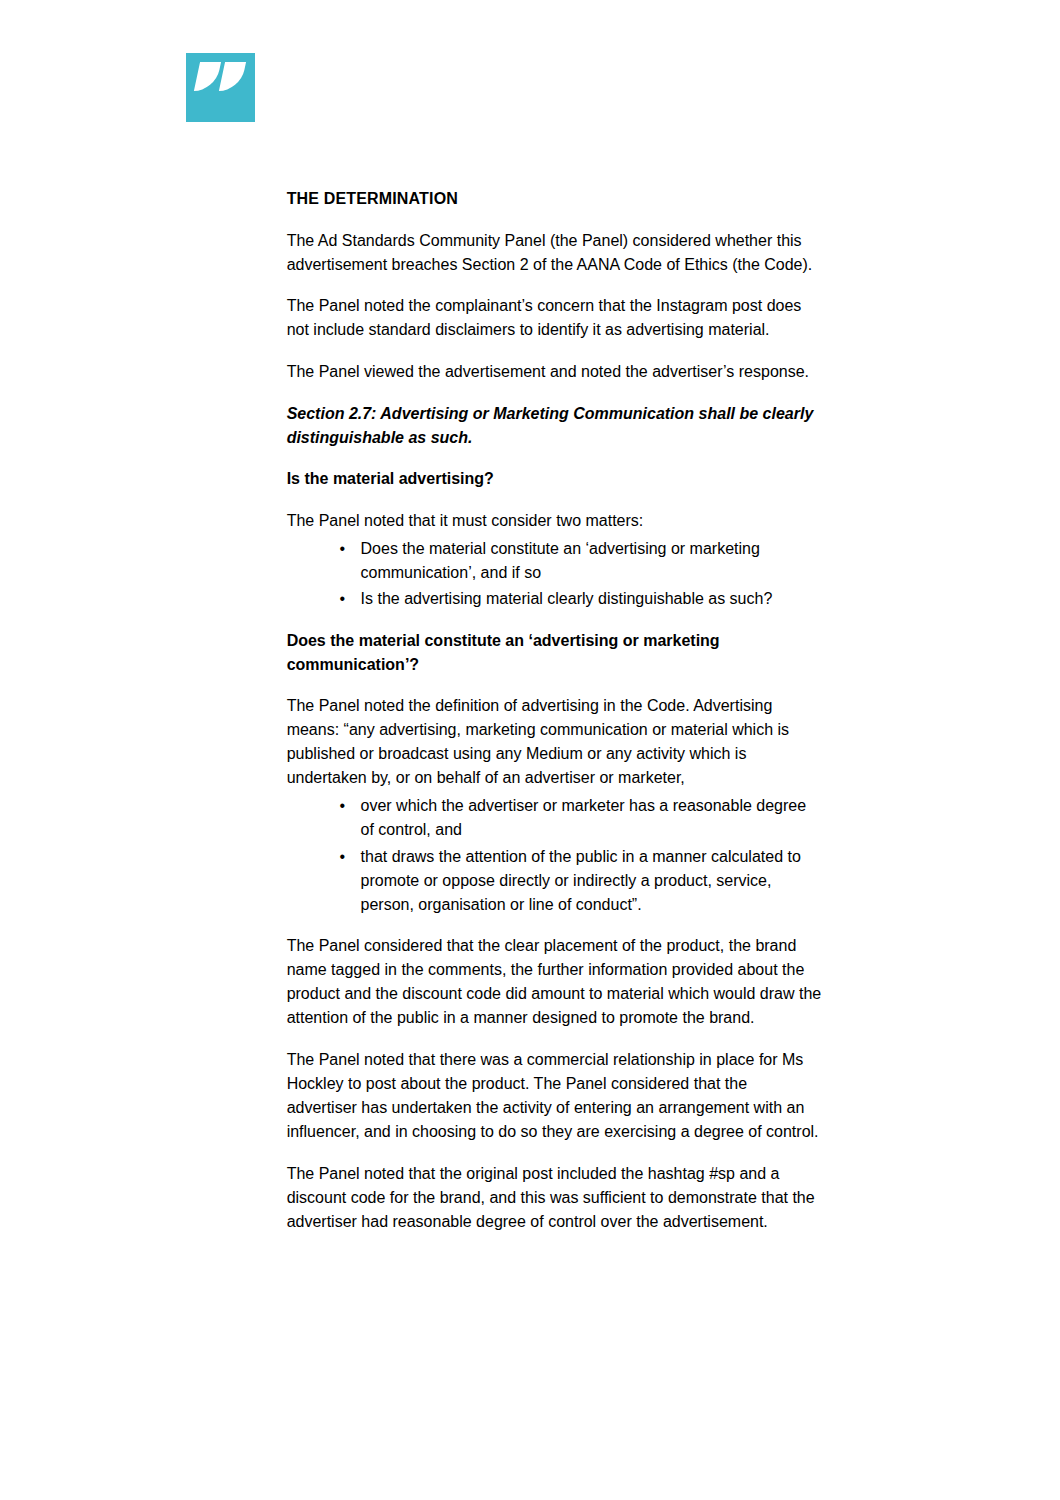THE DETERMINATION
The Ad Standards Community Panel (the Panel) considered whether this advertisement breaches Section 2 of the AANA Code of Ethics (the Code).
The Panel noted the complainant’s concern that the Instagram post does not include standard disclaimers to identify it as advertising material.
The Panel viewed the advertisement and noted the advertiser’s response.
Section 2.7: Advertising or Marketing Communication shall be clearly distinguishable as such.
Is the material advertising?
The Panel noted that it must consider two matters:
Does the material constitute an ‘advertising or marketing communication’, and if so
Is the advertising material clearly distinguishable as such?
Does the material constitute an ‘advertising or marketing communication’?
The Panel noted the definition of advertising in the Code. Advertising means: “any advertising, marketing communication or material which is published or broadcast using any Medium or any activity which is undertaken by, or on behalf of an advertiser or marketer,
over which the advertiser or marketer has a reasonable degree of control, and
that draws the attention of the public in a manner calculated to promote or oppose directly or indirectly a product, service, person, organisation or line of conduct”.
The Panel considered that the clear placement of the product, the brand name tagged in the comments, the further information provided about the product and the discount code did amount to material which would draw the attention of the public in a manner designed to promote the brand.
The Panel noted that there was a commercial relationship in place for Ms Hockley to post about the product. The Panel considered that the advertiser has undertaken the activity of entering an arrangement with an influencer, and in choosing to do so they are exercising a degree of control.
The Panel noted that the original post included the hashtag #sp and a discount code for the brand, and this was sufficient to demonstrate that the advertiser had reasonable degree of control over the advertisement.